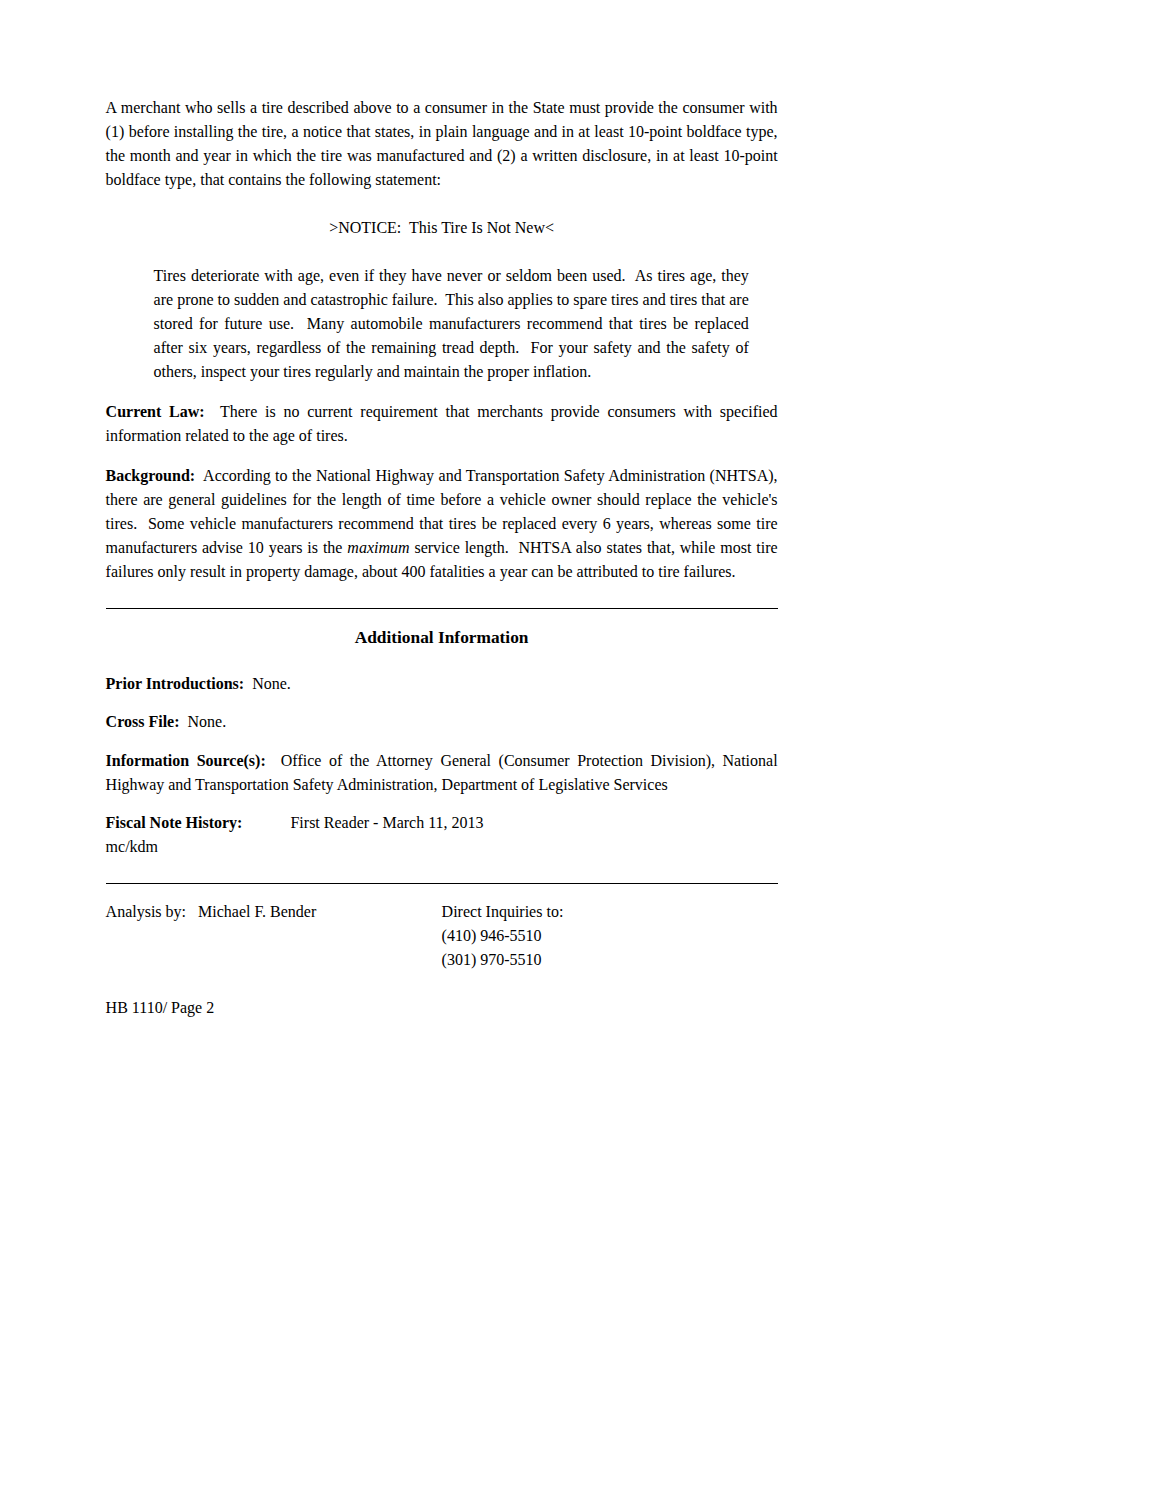A merchant who sells a tire described above to a consumer in the State must provide the consumer with (1) before installing the tire, a notice that states, in plain language and in at least 10-point boldface type, the month and year in which the tire was manufactured and (2) a written disclosure, in at least 10-point boldface type, that contains the following statement:
>NOTICE: This Tire Is Not New<
Tires deteriorate with age, even if they have never or seldom been used. As tires age, they are prone to sudden and catastrophic failure. This also applies to spare tires and tires that are stored for future use. Many automobile manufacturers recommend that tires be replaced after six years, regardless of the remaining tread depth. For your safety and the safety of others, inspect your tires regularly and maintain the proper inflation.
Current Law: There is no current requirement that merchants provide consumers with specified information related to the age of tires.
Background: According to the National Highway and Transportation Safety Administration (NHTSA), there are general guidelines for the length of time before a vehicle owner should replace the vehicle's tires. Some vehicle manufacturers recommend that tires be replaced every 6 years, whereas some tire manufacturers advise 10 years is the maximum service length. NHTSA also states that, while most tire failures only result in property damage, about 400 fatalities a year can be attributed to tire failures.
Additional Information
Prior Introductions: None.
Cross File: None.
Information Source(s): Office of the Attorney General (Consumer Protection Division), National Highway and Transportation Safety Administration, Department of Legislative Services
Fiscal Note History: First Reader - March 11, 2013
mc/kdm
| Analysis by: Michael F. Bender | Direct Inquiries to: (410) 946-5510 (301) 970-5510 |
HB 1110/ Page 2